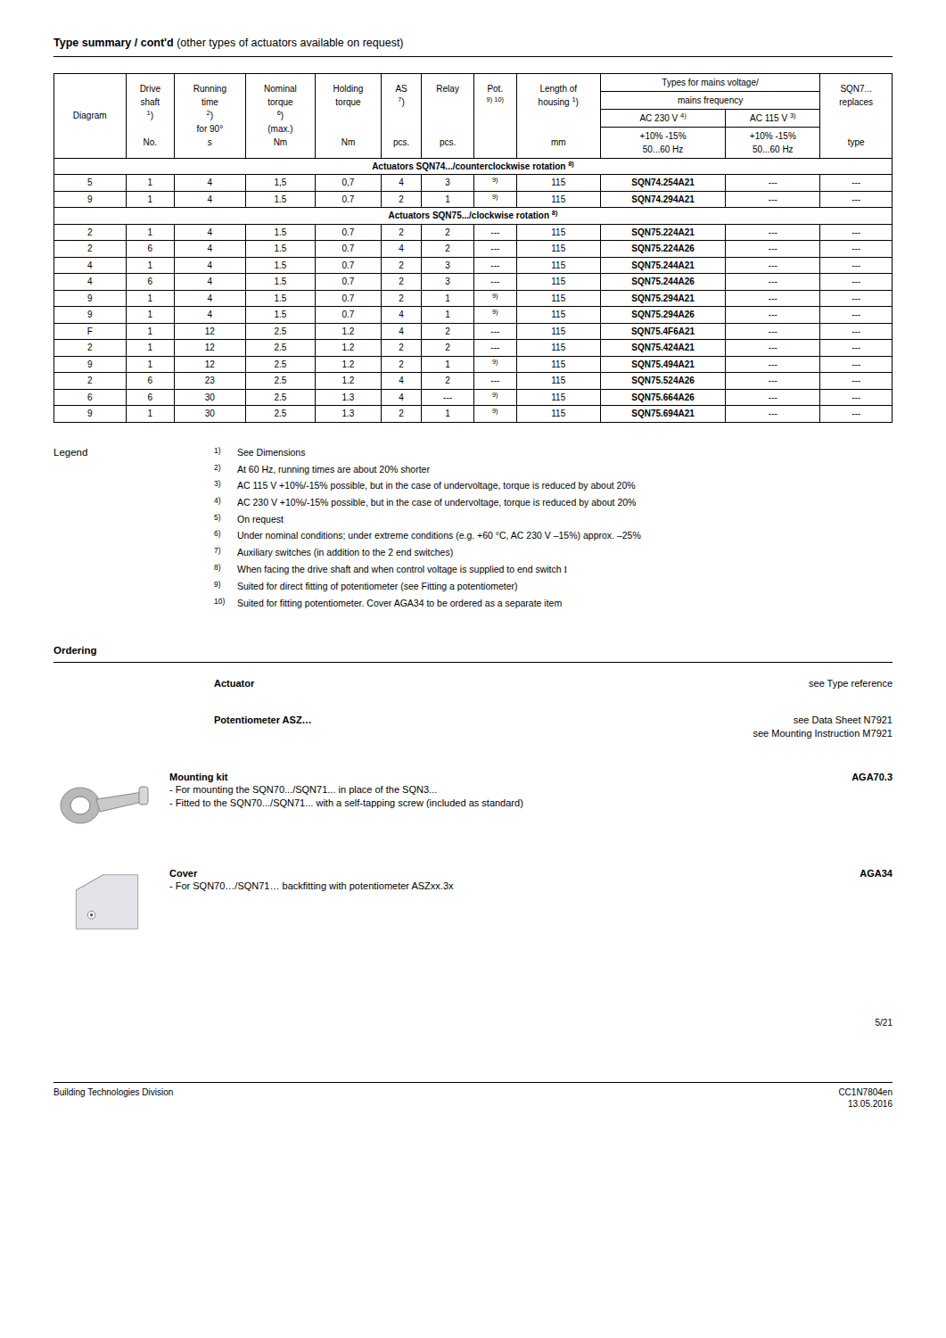Type summary / cont'd (other types of actuators available on request)
| Diagram | Drive shaft 1 ) No. | Running time 2 ) for 90° s | Nominal torque 6 ) (max.) Nm | Holding torque Nm | AS 7 ) pcs. | Relay pcs. | Pot. 9) 10) | Length of housing 1 ) mm | Types for mains voltage/ | SQN7... replaces type |
| --- | --- | --- | --- | --- | --- | --- | --- | --- | --- | --- |
| mains frequency |
| AC 230 V 4) | AC 115 V 3) |
| +10% -15% 50...60 Hz | +10% -15% 50...60 Hz |
| Actuators SQN74.../counterclockwise rotation 8) |
| 5 | 1 | 4 | 1,5 | 0,7 | 4 | 3 | 9) | 115 | SQN74.254A21 | --- | --- |
| 9 | 1 | 4 | 1.5 | 0.7 | 2 | 1 | 9) | 115 | SQN74.294A21 | --- | --- |
| Actuators SQN75.../clockwise rotation 8) |
| 2 | 1 | 4 | 1.5 | 0.7 | 2 | 2 | --- | 115 | SQN75.224A21 | --- | --- |
| 2 | 6 | 4 | 1.5 | 0.7 | 4 | 2 | --- | 115 | SQN75.224A26 | --- | --- |
| 4 | 1 | 4 | 1.5 | 0.7 | 2 | 3 | --- | 115 | SQN75.244A21 | --- | --- |
| 4 | 6 | 4 | 1.5 | 0.7 | 2 | 3 | --- | 115 | SQN75.244A26 | --- | --- |
| 9 | 1 | 4 | 1.5 | 0.7 | 2 | 1 | 9) | 115 | SQN75.294A21 | --- | --- |
| 9 | 1 | 4 | 1.5 | 0.7 | 4 | 1 | 9) | 115 | SQN75.294A26 | --- | --- |
| F | 1 | 12 | 2.5 | 1.2 | 4 | 2 | --- | 115 | SQN75.4F6A21 | --- | --- |
| 2 | 1 | 12 | 2.5 | 1.2 | 2 | 2 | --- | 115 | SQN75.424A21 | --- | --- |
| 9 | 1 | 12 | 2.5 | 1.2 | 2 | 1 | 9) | 115 | SQN75.494A21 | --- | --- |
| 2 | 6 | 23 | 2.5 | 1.2 | 4 | 2 | --- | 115 | SQN75.524A26 | --- | --- |
| 6 | 6 | 30 | 2.5 | 1.3 | 4 | --- | 9) | 115 | SQN75.664A26 | --- | --- |
| 9 | 1 | 30 | 2.5 | 1.3 | 2 | 1 | 9) | 115 | SQN75.694A21 | --- | --- |
Legend
1) See Dimensions
2) At 60 Hz, running times are about 20% shorter
3) AC 115 V +10%/-15% possible, but in the case of undervoltage, torque is reduced by about 20%
4) AC 230 V +10%/-15% possible, but in the case of undervoltage, torque is reduced by about 20%
5) On request
6) Under nominal conditions; under extreme conditions (e.g. +60 °C, AC 230 V –15%) approx. –25%
7) Auxiliary switches (in addition to the 2 end switches)
8) When facing the drive shaft and when control voltage is supplied to end switch I
9) Suited for direct fitting of potentiometer (see Fitting a potentiometer)
10) Suited for fitting potentiometer. Cover AGA34 to be ordered as a separate item
Ordering
Actuator
see Type reference
Potentiometer ASZ…
see Data Sheet N7921
see Mounting Instruction M7921
Mounting kit
- For mounting the SQN70.../SQN71... in place of the SQN3...
- Fitted to the SQN70.../SQN71... with a self-tapping screw (included as standard)
AGA70.3
Cover
- For SQN70…/SQN71… backfitting with potentiometer ASZxx.3x
AGA34
5/21
Building Technologies Division
CC1N7804en
13.05.2016